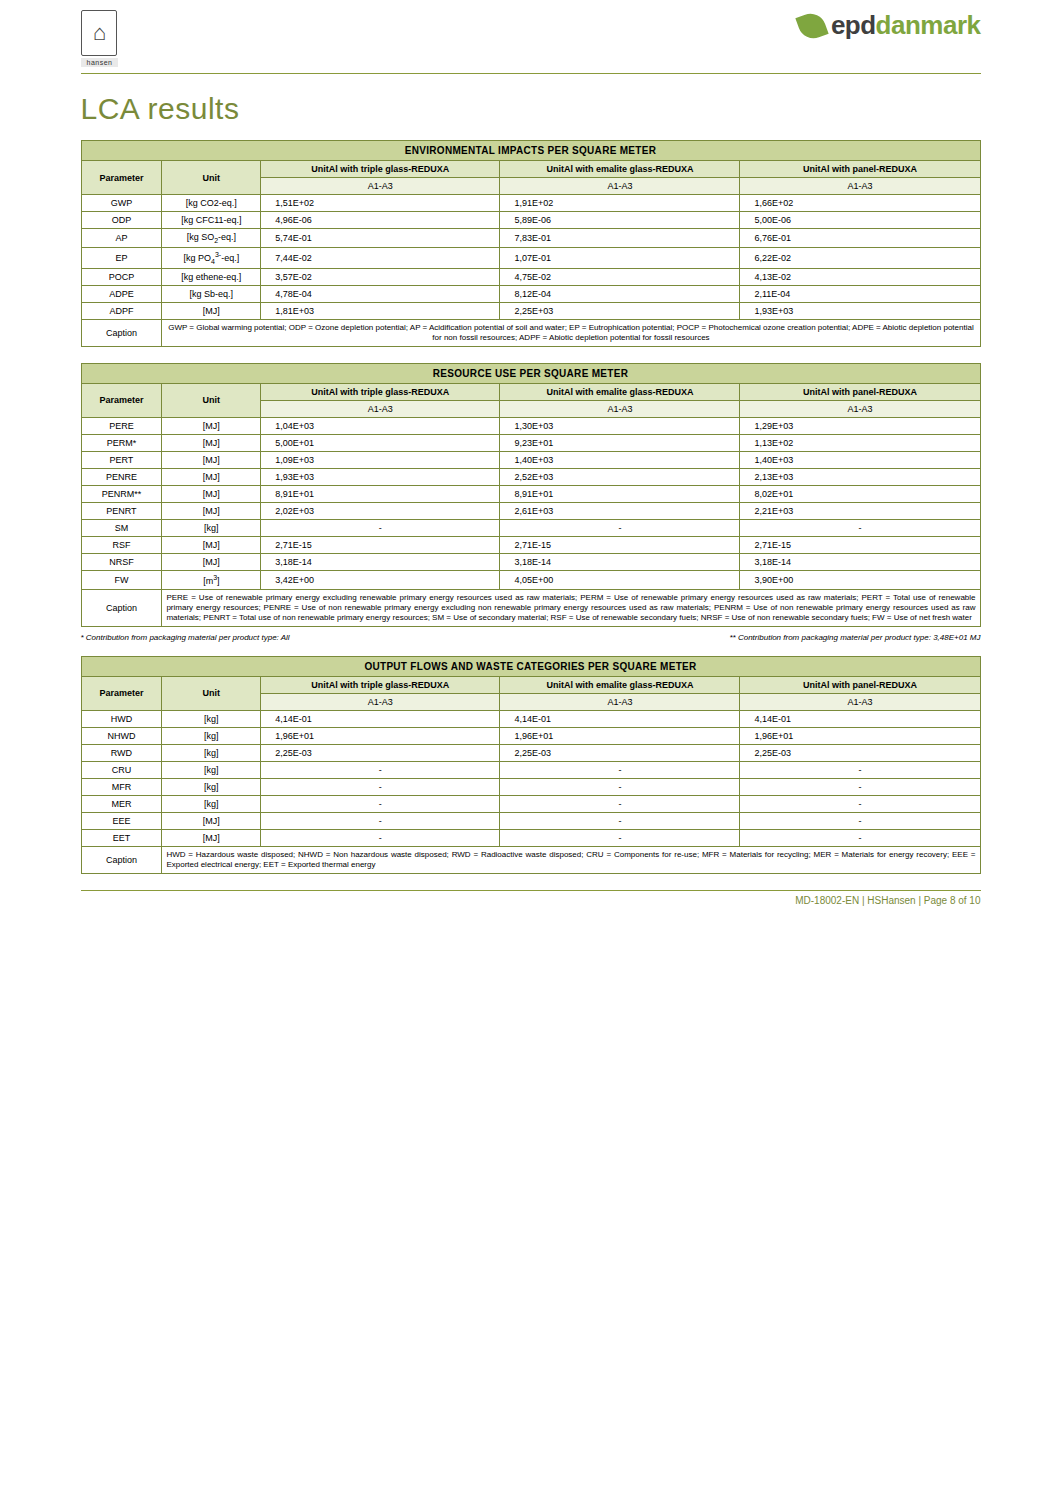⌂
hansen
epddanmark
LCA results
| ENVIRONMENTAL IMPACTS PER SQUARE METER |
| Parameter | Unit | UnitAl with triple glass-REDUXA | UnitAl with emalite glass-REDUXA | UnitAl with panel-REDUXA |
| A1-A3 | A1-A3 | A1-A3 |
| GWP | [kg CO2-eq.] | 1,51E+02 | 1,91E+02 | 1,66E+02 |
| ODP | [kg CFC11-eq.] | 4,96E-06 | 5,89E-06 | 5,00E-06 |
| AP | [kg SO 2 -eq.] | 5,74E-01 | 7,83E-01 | 6,76E-01 |
| EP | [kg PO 4 3- -eq.] | 7,44E-02 | 1,07E-01 | 6,22E-02 |
| POCP | [kg ethene-eq.] | 3,57E-02 | 4,75E-02 | 4,13E-02 |
| ADPE | [kg Sb-eq.] | 4,78E-04 | 8,12E-04 | 2,11E-04 |
| ADPF | [MJ] | 1,81E+03 | 2,25E+03 | 1,93E+03 |
| Caption | GWP = Global warming potential; ODP = Ozone depletion potential; AP = Acidification potential of soil and water; EP = Eutrophication potential; POCP = Photochemical ozone creation potential; ADPE = Abiotic depletion potential for non fossil resources; ADPF = Abiotic depletion potential for fossil resources |
| RESOURCE USE PER SQUARE METER |
| Parameter | Unit | UnitAl with triple glass-REDUXA | UnitAl with emalite glass-REDUXA | UnitAl with panel-REDUXA |
| A1-A3 | A1-A3 | A1-A3 |
| PERE | [MJ] | 1,04E+03 | 1,30E+03 | 1,29E+03 |
| PERM* | [MJ] | 5,00E+01 | 9,23E+01 | 1,13E+02 |
| PERT | [MJ] | 1,09E+03 | 1,40E+03 | 1,40E+03 |
| PENRE | [MJ] | 1,93E+03 | 2,52E+03 | 2,13E+03 |
| PENRM** | [MJ] | 8,91E+01 | 8,91E+01 | 8,02E+01 |
| PENRT | [MJ] | 2,02E+03 | 2,61E+03 | 2,21E+03 |
| SM | [kg] | - | - | - |
| RSF | [MJ] | 2,71E-15 | 2,71E-15 | 2,71E-15 |
| NRSF | [MJ] | 3,18E-14 | 3,18E-14 | 3,18E-14 |
| FW | [m 3 ] | 3,42E+00 | 4,05E+00 | 3,90E+00 |
| Caption | PERE = Use of renewable primary energy excluding renewable primary energy resources used as raw materials; PERM = Use of renewable primary energy resources used as raw materials; PERT = Total use of renewable primary energy resources; PENRE = Use of non renewable primary energy excluding non renewable primary energy resources used as raw materials; PENRM = Use of non renewable primary energy resources used as raw materials; PENRT = Total use of non renewable primary energy resources; SM = Use of secondary material; RSF = Use of renewable secondary fuels; NRSF = Use of non renewable secondary fuels; FW = Use of net fresh water |
* Contribution from packaging material per product type: All ** Contribution from packaging material per product type: 3,48E+01 MJ
| OUTPUT FLOWS AND WASTE CATEGORIES PER SQUARE METER |
| Parameter | Unit | UnitAl with triple glass-REDUXA | UnitAl with emalite glass-REDUXA | UnitAl with panel-REDUXA |
| A1-A3 | A1-A3 | A1-A3 |
| HWD | [kg] | 4,14E-01 | 4,14E-01 | 4,14E-01 |
| NHWD | [kg] | 1,96E+01 | 1,96E+01 | 1,96E+01 |
| RWD | [kg] | 2,25E-03 | 2,25E-03 | 2,25E-03 |
| CRU | [kg] | - | - | - |
| MFR | [kg] | - | - | - |
| MER | [kg] | - | - | - |
| EEE | [MJ] | - | - | - |
| EET | [MJ] | - | - | - |
| Caption | HWD = Hazardous waste disposed; NHWD = Non hazardous waste disposed; RWD = Radioactive waste disposed; CRU = Components for re-use; MFR = Materials for recycling; MER = Materials for energy recovery; EEE = Exported electrical energy; EET = Exported thermal energy |
MD-18002-EN | HSHansen | Page 8 of 10